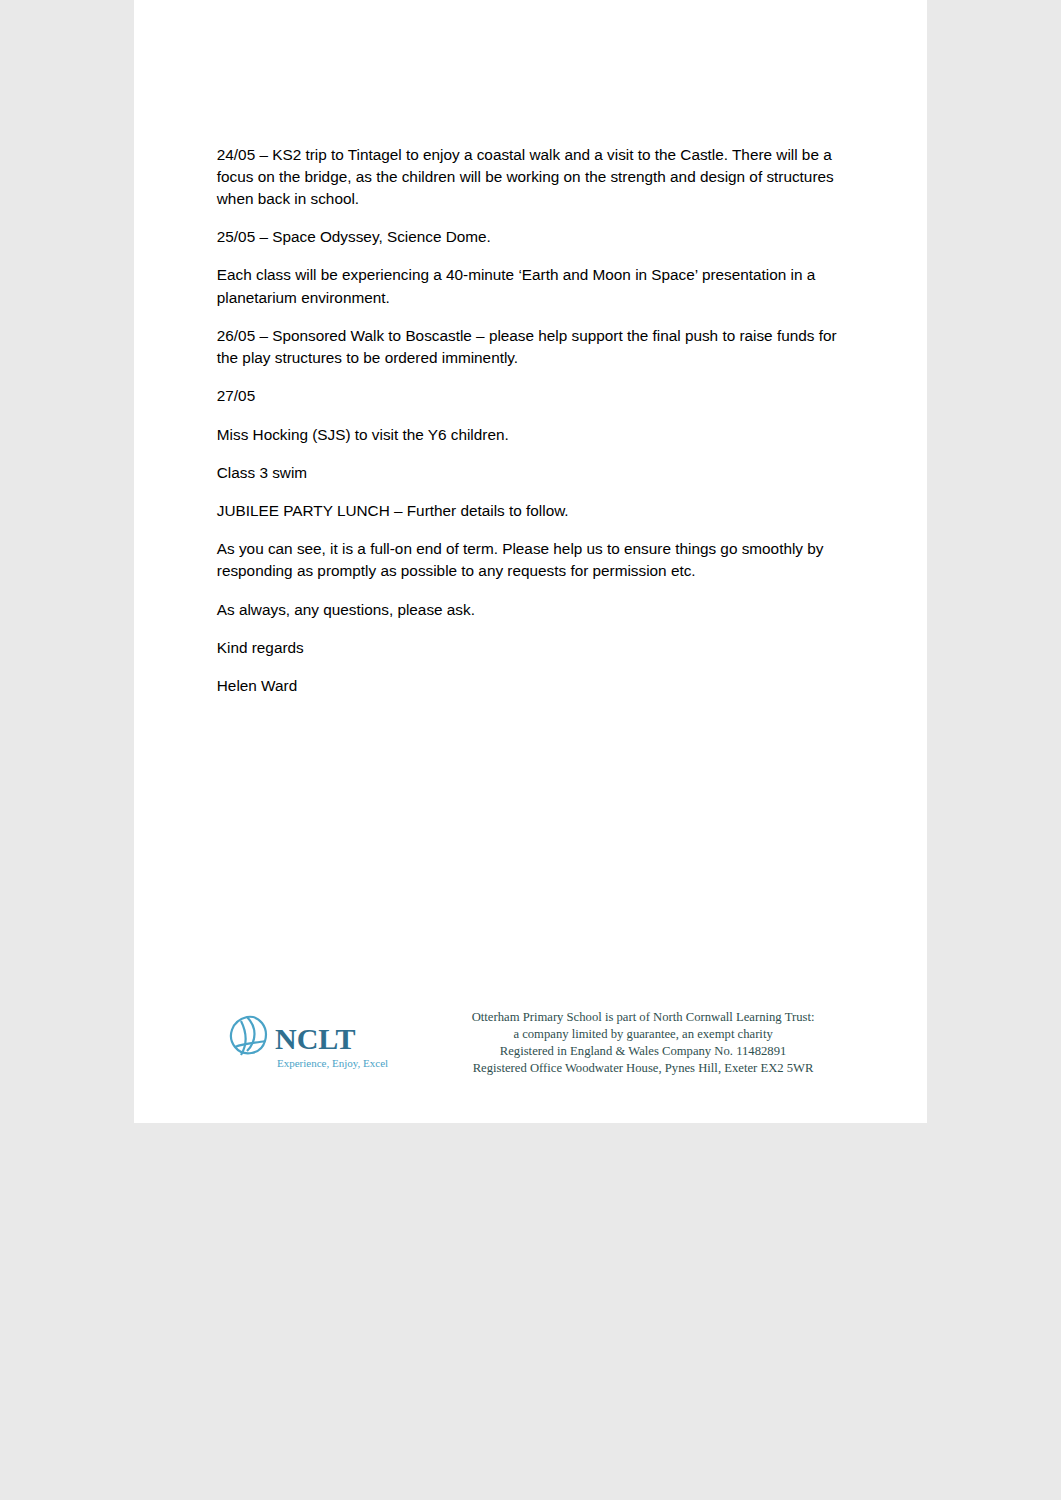24/05 – KS2 trip to Tintagel to enjoy a coastal walk and a visit to the Castle. There will be a focus on the bridge, as the children will be working on the strength and design of structures when back in school.
25/05 – Space Odyssey, Science Dome.
Each class will be experiencing a 40-minute ‘Earth and Moon in Space’ presentation in a planetarium environment.
26/05 – Sponsored Walk to Boscastle – please help support the final push to raise funds for the play structures to be ordered imminently.
27/05
Miss Hocking (SJS) to visit the Y6 children.
Class 3 swim
JUBILEE PARTY LUNCH – Further details to follow.
As you can see, it is a full-on end of term. Please help us to ensure things go smoothly by responding as promptly as possible to any requests for permission etc.
As always, any questions, please ask.
Kind regards
Helen Ward
NCLT Experience, Enjoy, Excel
Otterham Primary School is part of North Cornwall Learning Trust:
a company limited by guarantee, an exempt charity
Registered in England & Wales Company No. 11482891
Registered Office Woodwater House, Pynes Hill, Exeter EX2 5WR